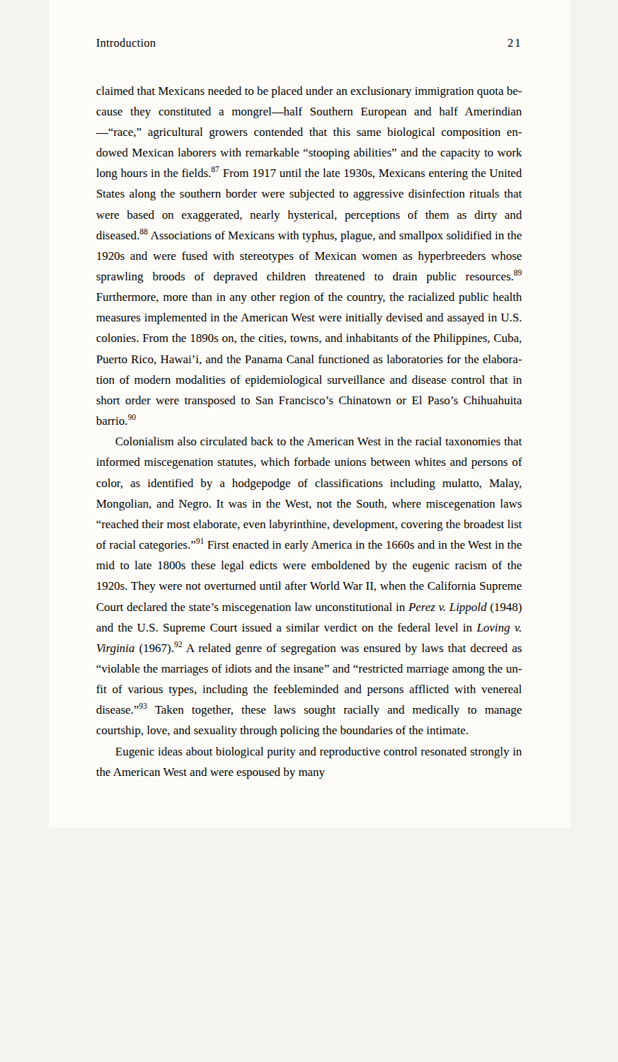Introduction 21
claimed that Mexicans needed to be placed under an exclusionary immigration quota because they constituted a mongrel—half Southern European and half Amerindian—“race,” agricultural growers contended that this same biological composition endowed Mexican laborers with remarkable “stooping abilities” and the capacity to work long hours in the fields.87 From 1917 until the late 1930s, Mexicans entering the United States along the southern border were subjected to aggressive disinfection rituals that were based on exaggerated, nearly hysterical, perceptions of them as dirty and diseased.88 Associations of Mexicans with typhus, plague, and smallpox solidified in the 1920s and were fused with stereotypes of Mexican women as hyperbreeders whose sprawling broods of depraved children threatened to drain public resources.89 Furthermore, more than in any other region of the country, the racialized public health measures implemented in the American West were initially devised and assayed in U.S. colonies. From the 1890s on, the cities, towns, and inhabitants of the Philippines, Cuba, Puerto Rico, Hawai’i, and the Panama Canal functioned as laboratories for the elaboration of modern modalities of epidemiological surveillance and disease control that in short order were transposed to San Francisco’s Chinatown or El Paso’s Chihuahuita barrio.90
Colonialism also circulated back to the American West in the racial taxonomies that informed miscegenation statutes, which forbade unions between whites and persons of color, as identified by a hodgepodge of classifications including mulatto, Malay, Mongolian, and Negro. It was in the West, not the South, where miscegenation laws “reached their most elaborate, even labyrinthine, development, covering the broadest list of racial categories.”91 First enacted in early America in the 1660s and in the West in the mid to late 1800s these legal edicts were emboldened by the eugenic racism of the 1920s. They were not overturned until after World War II, when the California Supreme Court declared the state’s miscegenation law unconstitutional in Perez v. Lippold (1948) and the U.S. Supreme Court issued a similar verdict on the federal level in Loving v. Virginia (1967).92 A related genre of segregation was ensured by laws that decreed as “violable the marriages of idiots and the insane” and “restricted marriage among the unfit of various types, including the feebleminded and persons afflicted with venereal disease.”93 Taken together, these laws sought racially and medically to manage courtship, love, and sexuality through policing the boundaries of the intimate.
Eugenic ideas about biological purity and reproductive control resonated strongly in the American West and were espoused by many